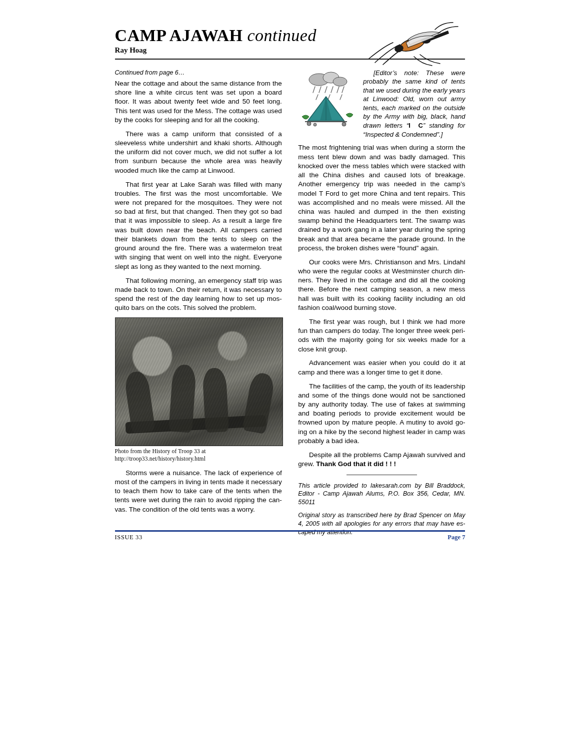CAMP AJAWAH continued
Ray Hoag
Continued from page 6…
Near the cottage and about the same distance from the shore line a white circus tent was set upon a board floor. It was about twenty feet wide and 50 feet long. This tent was used for the Mess. The cottage was used by the cooks for sleeping and for all the cooking.
There was a camp uniform that consisted of a sleeveless white undershirt and khaki shorts. Although the uniform did not cover much, we did not suffer a lot from sunburn because the whole area was heavily wooded much like the camp at Linwood.
That first year at Lake Sarah was filled with many troubles. The first was the most uncomfortable. We were not prepared for the mosquitoes. They were not so bad at first, but that changed. Then they got so bad that it was impossible to sleep. As a result a large fire was built down near the beach. All campers carried their blankets down from the tents to sleep on the ground around the fire. There was a watermelon treat with singing that went on well into the night. Everyone slept as long as they wanted to the next morning.
That following morning, an emergency staff trip was made back to town. On their return, it was necessary to spend the rest of the day learning how to set up mosquito bars on the cots. This solved the problem.
Photo from the History of Troop 33 at http://troop33.net/history/history.html
Storms were a nuisance. The lack of experience of most of the campers in living in tents made it necessary to teach them how to take care of the tents when the tents were wet during the rain to avoid ripping the canvas. The condition of the old tents was a worry.
[Editor’s note: These were probably the same kind of tents that we used during the early years at Linwood: Old, worn out army tents, each marked on the outside by the Army with big, black, hand drawn letters “I C” standing for “Inspected & Condemned”.]
The most frightening trial was when during a storm the mess tent blew down and was badly damaged. This knocked over the mess tables which were stacked with all the China dishes and caused lots of breakage. Another emergency trip was needed in the camp’s model T Ford to get more China and tent repairs. This was accomplished and no meals were missed. All the china was hauled and dumped in the then existing swamp behind the Headquarters tent. The swamp was drained by a work gang in a later year during the spring break and that area became the parade ground. In the process, the broken dishes were “found” again.
Our cooks were Mrs. Christianson and Mrs. Lindahl who were the regular cooks at Westminster church dinners. They lived in the cottage and did all the cooking there. Before the next camping season, a new mess hall was built with its cooking facility including an old fashion coal/wood burning stove.
The first year was rough, but I think we had more fun than campers do today. The longer three week periods with the majority going for six weeks made for a close knit group.
Advancement was easier when you could do it at camp and there was a longer time to get it done.
The facilities of the camp, the youth of its leadership and some of the things done would not be sanctioned by any authority today. The use of fakes at swimming and boating periods to provide excitement would be frowned upon by mature people. A mutiny to avoid going on a hike by the second highest leader in camp was probably a bad idea.
Despite all the problems Camp Ajawah survived and grew. Thank God that it did ! ! !
This article provided to lakesarah.com by Bill Braddock, Editor - Camp Ajawah Alums, P.O. Box 356, Cedar, MN. 55011
Original story as transcribed here by Brad Spencer on May 4, 2005 with all apologies for any errors that may have escaped my attention.
ISSUE 33 Page 7